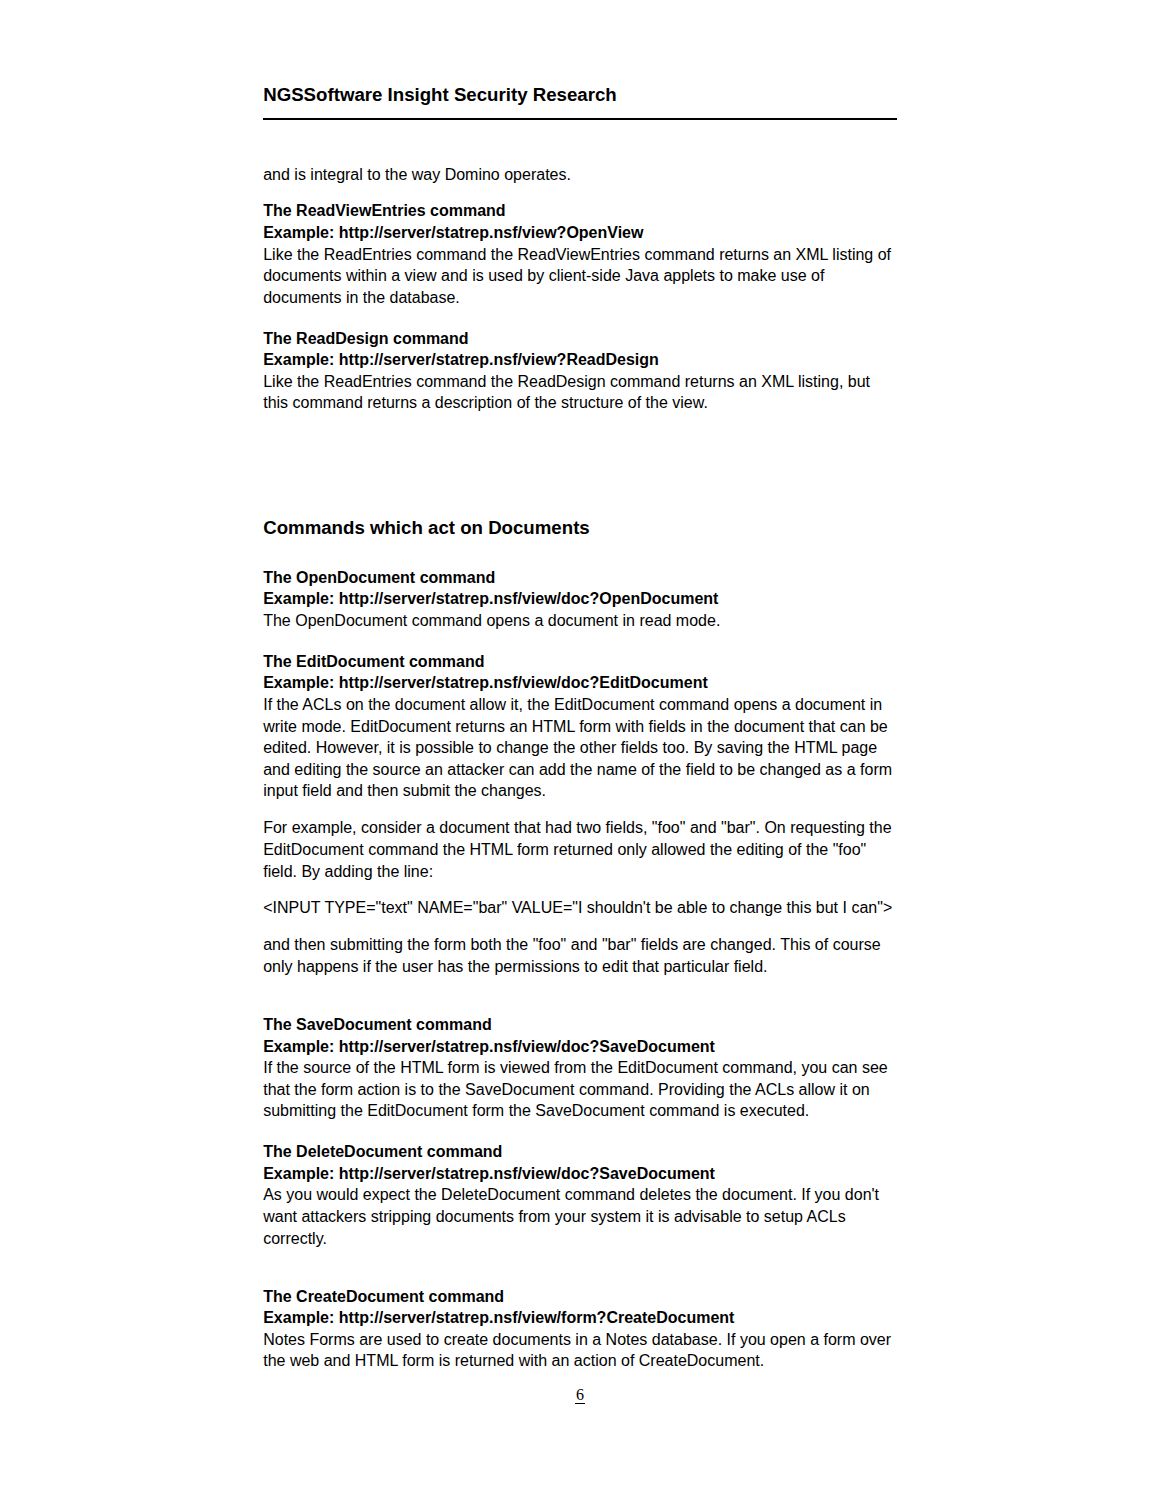NGSSoftware Insight Security Research
and is integral to the way Domino operates.
The ReadViewEntries command
Example: http://server/statrep.nsf/view?OpenView
Like the ReadEntries command the ReadViewEntries command returns an XML listing of documents within a view and is used by client-side Java applets to make use of documents in the database.
The ReadDesign command
Example: http://server/statrep.nsf/view?ReadDesign
Like the ReadEntries command the ReadDesign command returns an XML listing, but this command returns a description of the structure of the view.
Commands which act on Documents
The OpenDocument command
Example: http://server/statrep.nsf/view/doc?OpenDocument
The OpenDocument command opens a document in read mode.
The EditDocument command
Example: http://server/statrep.nsf/view/doc?EditDocument
If the ACLs on the document allow it, the EditDocument command opens a document in write mode. EditDocument returns an HTML form with fields in the document that can be edited. However, it is possible to change the other fields too. By saving the HTML page and editing the source an attacker can add the name of the field to be changed as a form input field and then submit the changes.
For example, consider a document that had two fields, "foo" and "bar". On requesting the EditDocument command the HTML form returned only allowed the editing of the "foo" field. By adding the line:
<INPUT TYPE="text" NAME="bar" VALUE="I shouldn't be able to change this but I can">
and then submitting the form both the "foo" and "bar" fields are changed. This of course only happens if the user has the permissions to edit that particular field.
The SaveDocument command
Example: http://server/statrep.nsf/view/doc?SaveDocument
If the source of the HTML form is viewed from the EditDocument command, you can see that the form action is to the SaveDocument command. Providing the ACLs allow it on submitting the EditDocument form the SaveDocument command is executed.
The DeleteDocument command
Example: http://server/statrep.nsf/view/doc?SaveDocument
As you would expect the DeleteDocument command deletes the document. If you don't want attackers stripping documents from your system it is advisable to setup ACLs correctly.
The CreateDocument command
Example: http://server/statrep.nsf/view/form?CreateDocument
Notes Forms are used to create documents in a Notes database. If you open a form over the web and HTML form is returned with an action of CreateDocument.
6